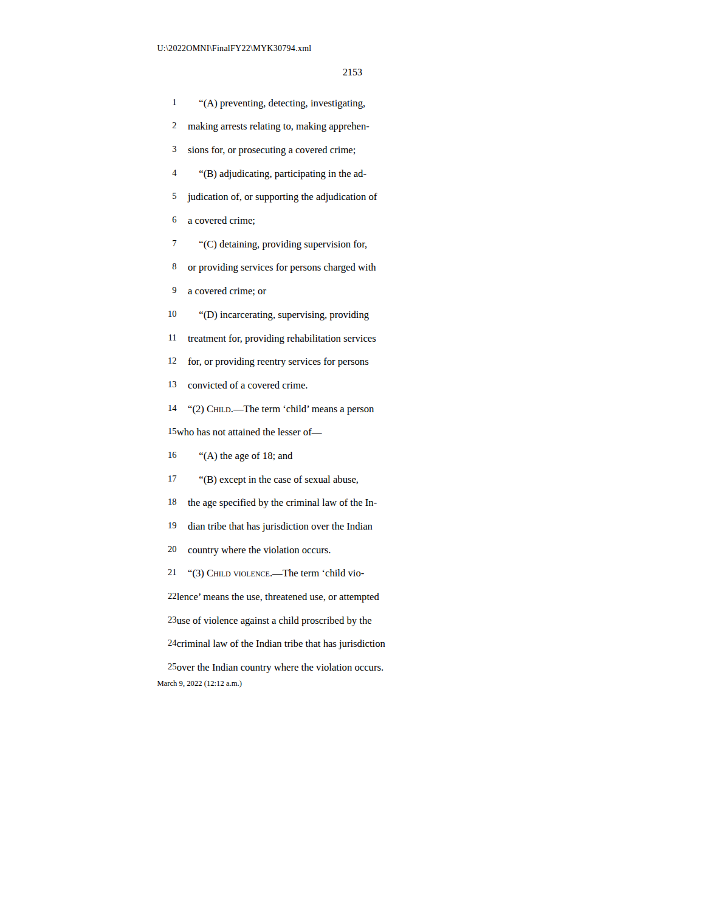U:\2022OMNI\FinalFY22\MYK30794.xml
2153
| 1 | “(A) preventing, detecting, investigating, |
| 2 | making arrests relating to, making apprehen- |
| 3 | sions for, or prosecuting a covered crime; |
| 4 | “(B) adjudicating, participating in the ad- |
| 5 | judication of, or supporting the adjudication of |
| 6 | a covered crime; |
| 7 | “(C) detaining, providing supervision for, |
| 8 | or providing services for persons charged with |
| 9 | a covered crime; or |
| 10 | “(D) incarcerating, supervising, providing |
| 11 | treatment for, providing rehabilitation services |
| 12 | for, or providing reentry services for persons |
| 13 | convicted of a covered crime. |
| 14 | “(2) Child. —The term ‘child’ means a person |
| 15 | who has not attained the lesser of— |
| 16 | “(A) the age of 18; and |
| 17 | “(B) except in the case of sexual abuse, |
| 18 | the age specified by the criminal law of the In- |
| 19 | dian tribe that has jurisdiction over the Indian |
| 20 | country where the violation occurs. |
| 21 | “(3) Child violence. —The term ‘child vio- |
| 22 | lence’ means the use, threatened use, or attempted |
| 23 | use of violence against a child proscribed by the |
| 24 | criminal law of the Indian tribe that has jurisdiction |
| 25 | over the Indian country where the violation occurs. |
March 9, 2022 (12:12 a.m.)